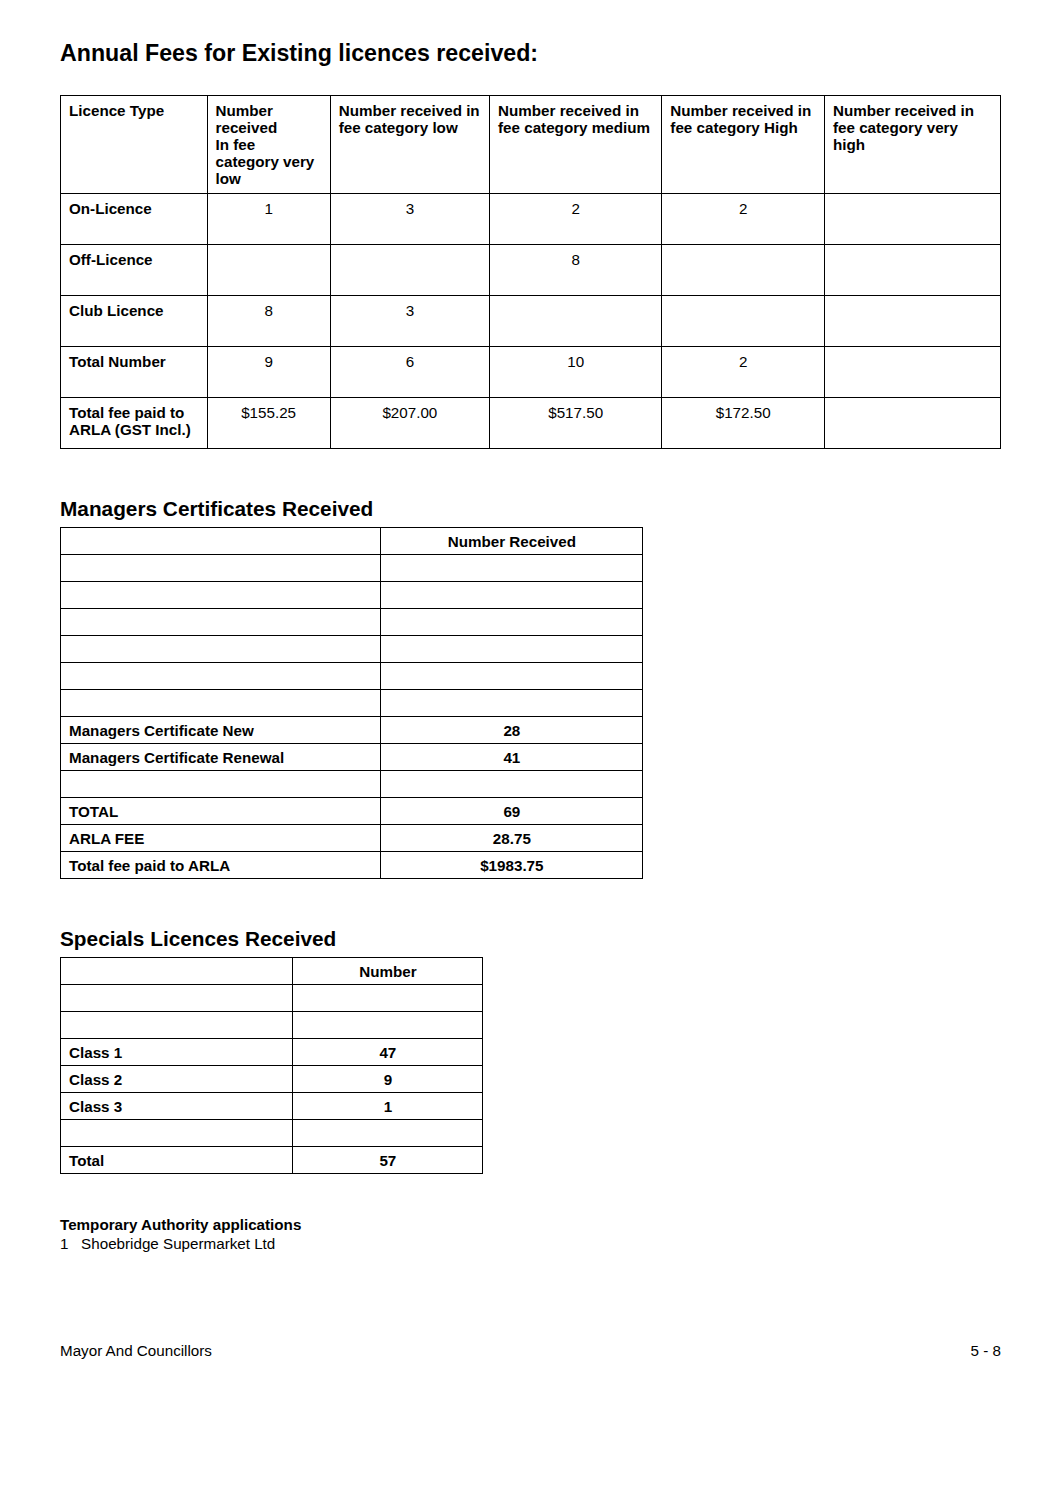Annual Fees for Existing licences received:
| Licence Type | Number received In fee category very low | Number received in fee category low | Number received in fee category medium | Number received in fee category High | Number received in fee category very high |
| --- | --- | --- | --- | --- | --- |
| On-Licence | 1 | 3 | 2 | 2 | |
| Off-Licence | | | 8 | | |
| Club Licence | 8 | 3 | | | |
| Total Number | 9 | 6 | 10 | 2 | |
| Total fee paid to ARLA (GST Incl.) | $155.25 | $207.00 | $517.50 | $172.50 | |
Managers Certificates Received
| | Number Received |
| --- | --- |
| Managers Certificate New | 28 |
| Managers Certificate Renewal | 41 |
| TOTAL | 69 |
| ARLA FEE | 28.75 |
| Total fee paid to ARLA | $1983.75 |
Specials Licences Received
| | Number |
| --- | --- |
| Class 1 | 47 |
| Class 2 | 9 |
| Class 3 | 1 |
| Total | 57 |
Temporary Authority applications
1 Shoebridge Supermarket Ltd
Mayor And Councillors 5 - 8